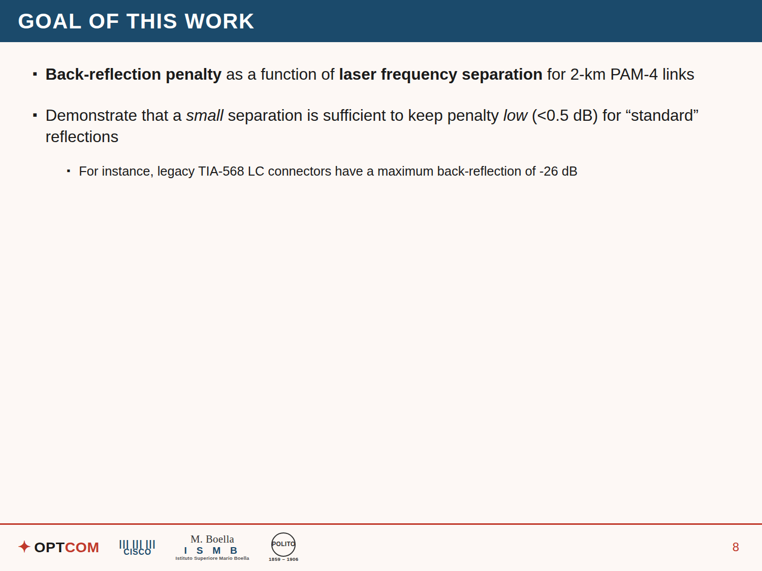Goal of This Work
Back-reflection penalty as a function of laser frequency separation for 2-km PAM-4 links
Demonstrate that a small separation is sufficient to keep penalty low (<0.5 dB) for “standard” reflections
For instance, legacy TIA-568 LC connectors have a maximum back-reflection of -26 dB
✦OPT COM
||| ||| ||| CISCO
M. Boella I S M B Istituto Superiore Mario Boella
POLITO 1859 – 1906
8